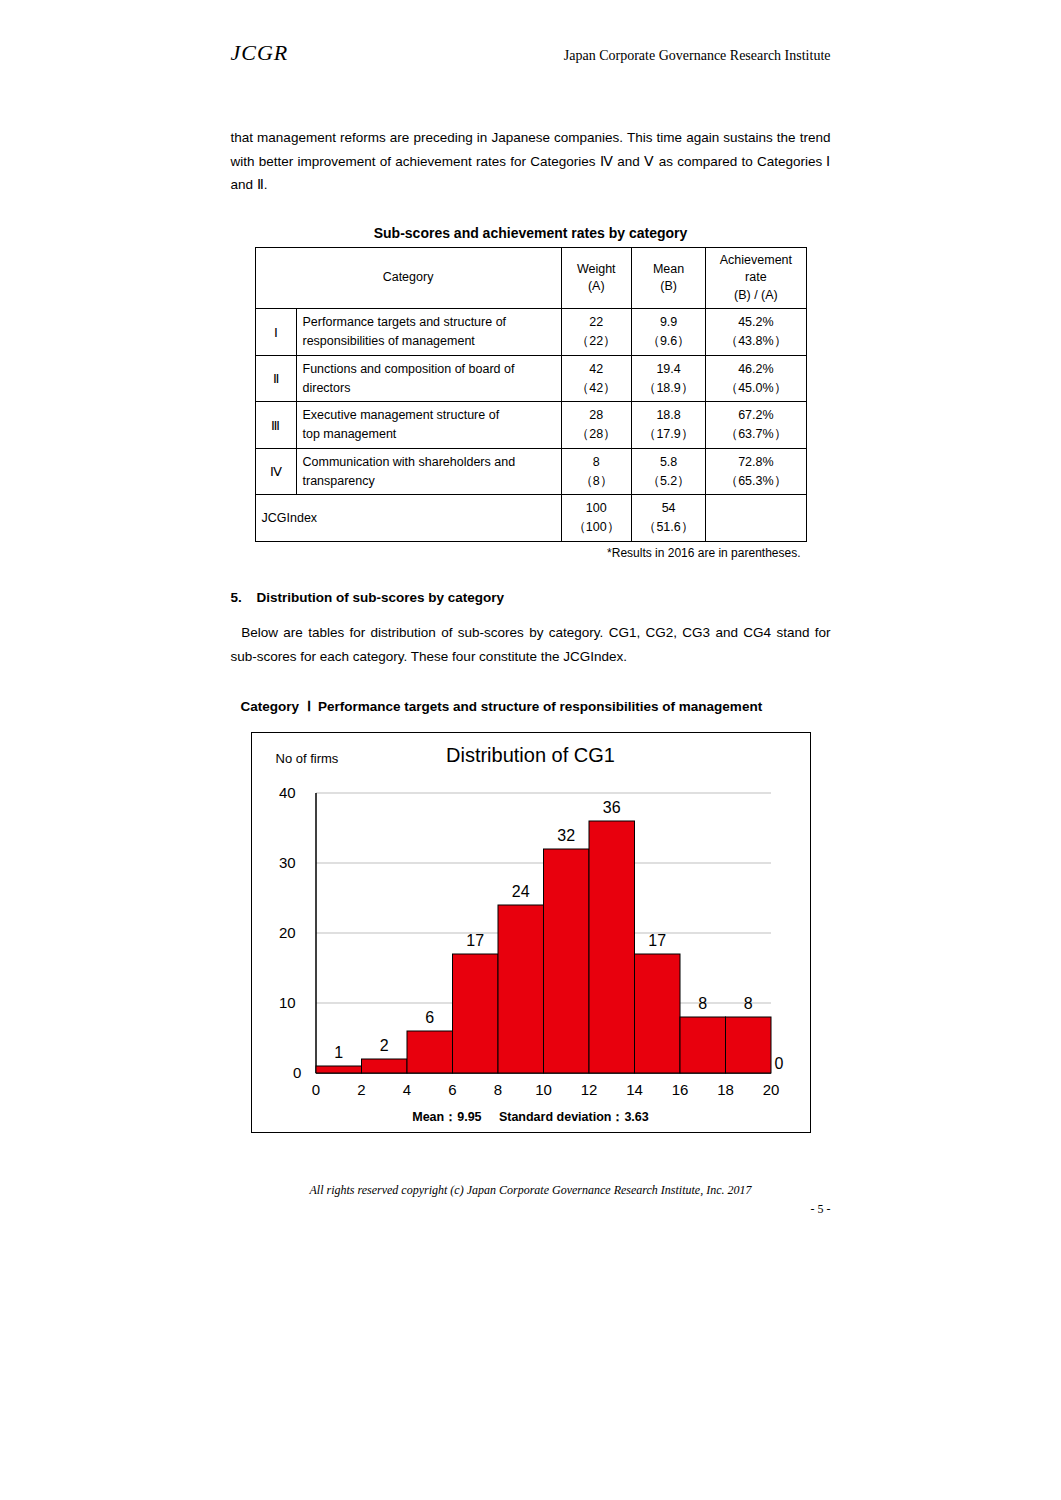JCGR
Japan Corporate Governance Research Institute
that management reforms are preceding in Japanese companies. This time again sustains the trend with better improvement of achievement rates for Categories Ⅳ and Ⅴ as compared to Categories Ⅰ and Ⅱ.
Sub-scores and achievement rates by category
| Category | Weight (A) | Mean (B) | Achievement rate (B) / (A) |
| --- | --- | --- | --- |
| Ⅰ | Performance targets and structure of responsibilities of management | 22 （22） | 9.9 （9.6） | 45.2% （43.8%） |
| Ⅱ | Functions and composition of board of directors | 42 （42） | 19.4 （18.9） | 46.2% （45.0%） |
| Ⅲ | Executive management structure of top management | 28 （28） | 18.8 （17.9） | 67.2% （63.7%） |
| Ⅳ | Communication with shareholders and transparency | 8 （8） | 5.8 （5.2） | 72.8% （65.3%） |
| JCGIndex | 100 （100） | 54 （51.6） | |
*Results in 2016 are in parentheses.
5. Distribution of sub-scores by category
Below are tables for distribution of sub-scores by category. CG1, CG2, CG3 and CG4 stand for sub-scores for each category. These four constitute the JCGIndex.
Category Ⅰ Performance targets and structure of responsibilities of management
No of firms
Distribution of CG1
40 30 20 10 0 1 2 6 17 24 32 36 17 8 8 0 0 2 4 6 8 10 12 14 16 18 20
Mean：9.95 Standard deviation：3.63
All rights reserved copyright (c) Japan Corporate Governance Research Institute, Inc. 2017
- 5 -